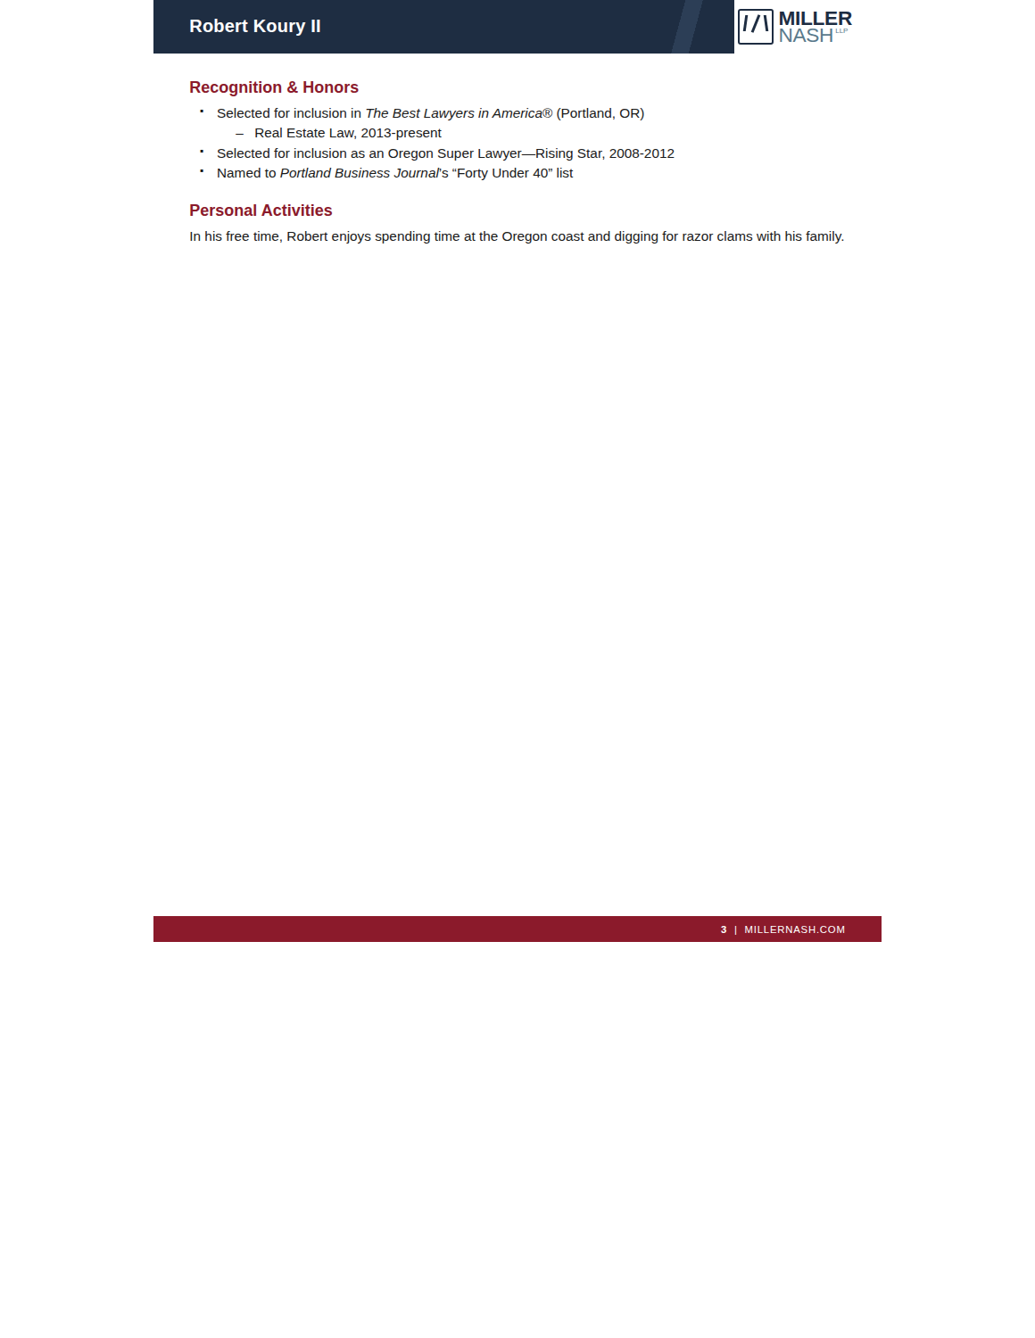Robert Koury II
MILLER NASH LLP
Recognition & Honors
Selected for inclusion in The Best Lawyers in America® (Portland, OR)
Real Estate Law, 2013-present
Selected for inclusion as an Oregon Super Lawyer—Rising Star, 2008-2012
Named to Portland Business Journal’s “Forty Under 40” list
Personal Activities
In his free time, Robert enjoys spending time at the Oregon coast and digging for razor clams with his family.
3 | MILLERNASH.COM